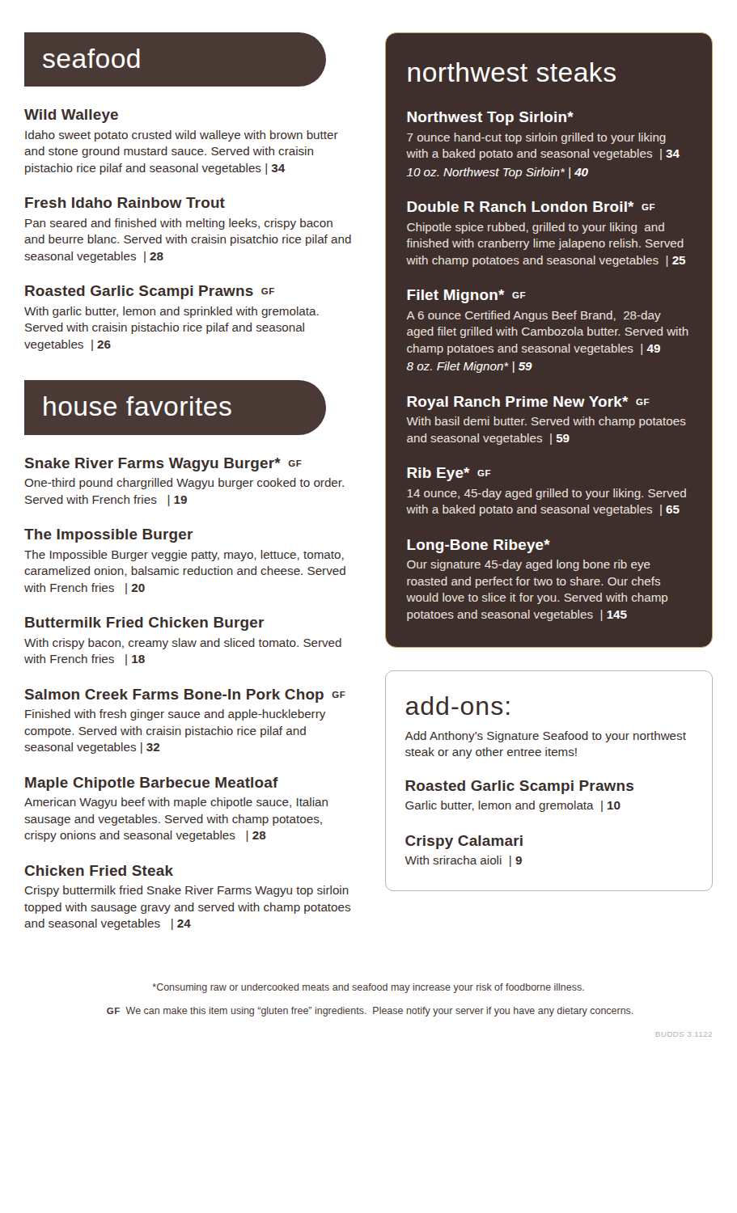seafood
Wild Walleye
Idaho sweet potato crusted wild walleye with brown butter and stone ground mustard sauce. Served with craisin pistachio rice pilaf and seasonal vegetables | 34
Fresh Idaho Rainbow Trout
Pan seared and finished with melting leeks, crispy bacon and beurre blanc. Served with craisin pisatchio rice pilaf and seasonal vegetables | 28
Roasted Garlic Scampi Prawns GF
With garlic butter, lemon and sprinkled with gremolata. Served with craisin pistachio rice pilaf and seasonal vegetables | 26
house favorites
Snake River Farms Wagyu Burger* GF
One-third pound chargrilled Wagyu burger cooked to order. Served with French fries | 19
The Impossible Burger
The Impossible Burger veggie patty, mayo, lettuce, tomato, caramelized onion, balsamic reduction and cheese. Served with French fries | 20
Buttermilk Fried Chicken Burger
With crispy bacon, creamy slaw and sliced tomato. Served with French fries | 18
Salmon Creek Farms Bone-In Pork Chop GF
Finished with fresh ginger sauce and apple-huckleberry compote. Served with craisin pistachio rice pilaf and seasonal vegetables | 32
Maple Chipotle Barbecue Meatloaf
American Wagyu beef with maple chipotle sauce, Italian sausage and vegetables. Served with champ potatoes, crispy onions and seasonal vegetables | 28
Chicken Fried Steak
Crispy buttermilk fried Snake River Farms Wagyu top sirloin topped with sausage gravy and served with champ potatoes and seasonal vegetables | 24
northwest steaks
Northwest Top Sirloin*
7 ounce hand-cut top sirloin grilled to your liking with a baked potato and seasonal vegetables | 34
10 oz. Northwest Top Sirloin* | 40
Double R Ranch London Broil* GF
Chipotle spice rubbed, grilled to your liking and finished with cranberry lime jalapeno relish. Served with champ potatoes and seasonal vegetables | 25
Filet Mignon* GF
A 6 ounce Certified Angus Beef Brand, 28-day aged filet grilled with Cambozola butter. Served with champ potatoes and seasonal vegetables | 49
8 oz. Filet Mignon* | 59
Royal Ranch Prime New York* GF
With basil demi butter. Served with champ potatoes and seasonal vegetables | 59
Rib Eye* GF
14 ounce, 45-day aged grilled to your liking. Served with a baked potato and seasonal vegetables | 65
Long-Bone Ribeye*
Our signature 45-day aged long bone rib eye roasted and perfect for two to share. Our chefs would love to slice it for you. Served with champ potatoes and seasonal vegetables | 145
add-ons:
Add Anthony's Signature Seafood to your northwest steak or any other entree items!
Roasted Garlic Scampi Prawns
Garlic butter, lemon and gremolata | 10
Crispy Calamari
With sriracha aioli | 9
*Consuming raw or undercooked meats and seafood may increase your risk of foodborne illness.
GF We can make this item using “gluten free” ingredients. Please notify your server if you have any dietary concerns.
BUDDS 3.1122